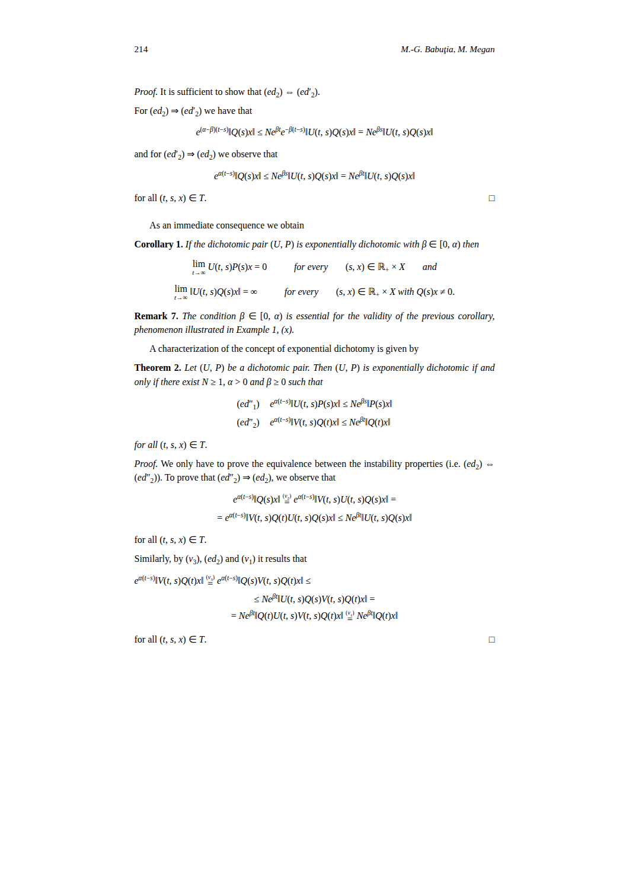214 M.-G. Babuţia, M. Megan
Proof. It is sufficient to show that (ed2) ⇔ (ed′2).
For (ed2) ⇒ (ed′2) we have that
e(α−β)(t−s)‖Q(s)x‖ ≤ Neβte−β(t−s)‖U(t, s)Q(s)x‖ = Neβs‖U(t, s)Q(s)x‖
and for (ed′2) ⇒ (ed2) we observe that
eα(t−s)‖Q(s)x‖ ≤ Neβs‖U(t, s)Q(s)x‖ = Neβt‖U(t, s)Q(s)x‖
for all (t, s, x) ∈ T. □
As an immediate consequence we obtain
Corollary 1. If the dichotomic pair (U, P) is exponentially dichotomic with β ∈ [0, α) then
lim t→∞ U(t, s)P(s)x = 0 for every (s, x) ∈ ℝ+ × X and
lim t→∞ ‖U(t, s)Q(s)x‖ = ∞ for every (s, x) ∈ ℝ+ × X with Q(s)x ≠ 0.
Remark 7. The condition β ∈ [0, α) is essential for the validity of the previous corollary, phenomenon illustrated in Example 1, (x).
A characterization of the concept of exponential dichotomy is given by
Theorem 2. Let (U, P) be a dichotomic pair. Then (U, P) is exponentially dichotomic if and only if there exist N ≥ 1, α > 0 and β ≥ 0 such that
(ed″1)
eα(t−s)‖U(t, s)P(s)x‖ ≤ Neβs‖P(s)x‖
(ed″2)
eα(t−s)‖V(t, s)Q(t)x‖ ≤ Neβt‖Q(t)x‖
for all (t, s, x) ∈ T.
Proof. We only have to prove the equivalence between the instability properties (i.e. (ed2) ⇔ (ed″2)). To prove that (ed″2) ⇒ (ed2), we observe that
eα(t−s)‖Q(s)x‖ (v2)= eα(t−s)‖V(t, s)U(t, s)Q(s)x‖ = = eα(t−s)‖V(t, s)Q(t)U(t, s)Q(s)x‖ ≤ Neβt‖U(t, s)Q(s)x‖
for all (t, s, x) ∈ T.
Similarly, by (v3), (ed2) and (v1) it results that
eα(t−s)‖V(t, s)Q(t)x‖ (v3)= eα(t−s)‖Q(s)V(t, s)Q(t)x‖ ≤ ≤ Neβt‖U(t, s)Q(s)V(t, s)Q(t)x‖ = = Neβt‖Q(t)U(t, s)V(t, s)Q(t)x‖ (v1)= Neβt‖Q(t)x‖
for all (t, s, x) ∈ T. □